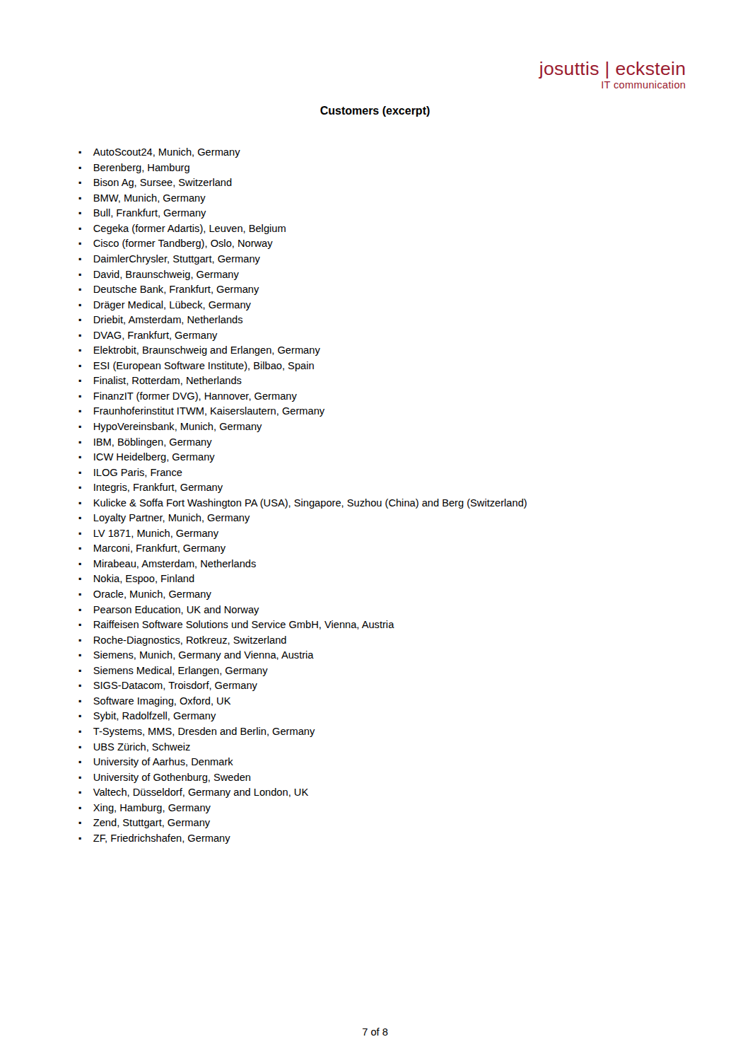josuttis | eckstein
IT communication
Customers (excerpt)
AutoScout24, Munich, Germany
Berenberg, Hamburg
Bison Ag, Sursee, Switzerland
BMW, Munich, Germany
Bull, Frankfurt, Germany
Cegeka (former Adartis), Leuven, Belgium
Cisco (former Tandberg), Oslo, Norway
DaimlerChrysler, Stuttgart, Germany
David, Braunschweig, Germany
Deutsche Bank, Frankfurt, Germany
Dräger Medical, Lübeck, Germany
Driebit, Amsterdam, Netherlands
DVAG, Frankfurt, Germany
Elektrobit, Braunschweig and Erlangen, Germany
ESI (European Software Institute), Bilbao, Spain
Finalist, Rotterdam, Netherlands
FinanzIT (former DVG), Hannover, Germany
Fraunhoferinstitut ITWM, Kaiserslautern, Germany
HypoVereinsbank, Munich, Germany
IBM, Böblingen, Germany
ICW Heidelberg, Germany
ILOG Paris, France
Integris, Frankfurt, Germany
Kulicke & Soffa Fort Washington PA (USA), Singapore, Suzhou (China) and Berg (Switzerland)
Loyalty Partner, Munich, Germany
LV 1871, Munich, Germany
Marconi, Frankfurt, Germany
Mirabeau, Amsterdam, Netherlands
Nokia, Espoo, Finland
Oracle, Munich, Germany
Pearson Education, UK and Norway
Raiffeisen Software Solutions und Service GmbH, Vienna, Austria
Roche-Diagnostics, Rotkreuz, Switzerland
Siemens, Munich, Germany and Vienna, Austria
Siemens Medical, Erlangen, Germany
SIGS-Datacom, Troisdorf, Germany
Software Imaging, Oxford, UK
Sybit, Radolfzell, Germany
T-Systems, MMS, Dresden and Berlin, Germany
UBS Zürich, Schweiz
University of Aarhus, Denmark
University of Gothenburg, Sweden
Valtech, Düsseldorf, Germany and London, UK
Xing, Hamburg, Germany
Zend, Stuttgart, Germany
ZF, Friedrichshafen, Germany
7 of 8